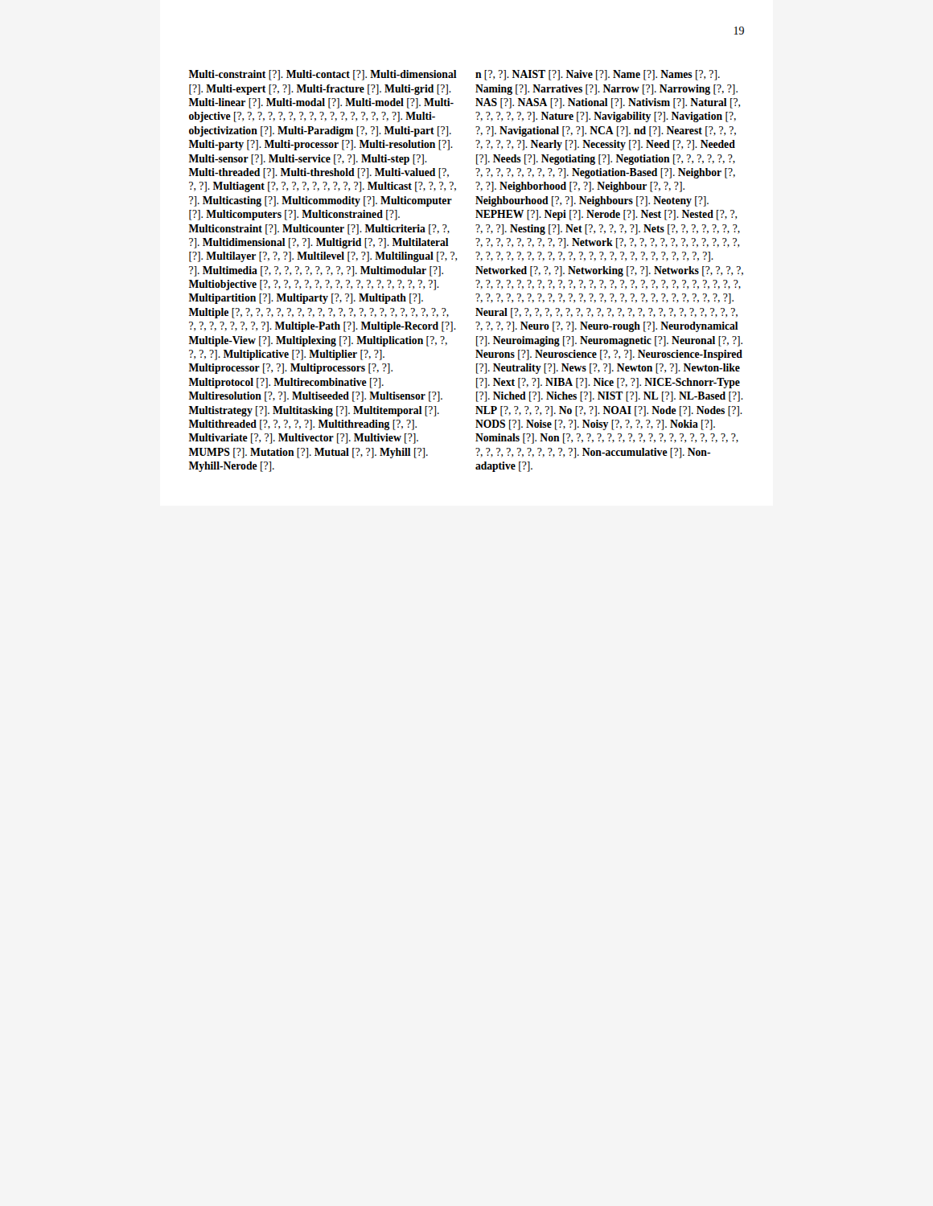19
Multi-constraint ?. Multi-contact ?. Multi-dimensional ?. Multi-expert ?, ?. Multi-fracture ?. Multi-grid ?. Multi-linear ?. Multi-modal ?. Multi-model ?. Multi-objective ?, ?, ?, ?, ?, ?, ?, ?, ?, ?, ?, ?, ?, ?, ?, ?. Multi-objectivization ?. Multi-Paradigm ?, ?. Multi-part ?. Multi-party ?. Multi-processor ?. Multi-resolution ?. Multi-sensor ?. Multi-service ?, ?. Multi-step ?. Multi-threaded ?. Multi-threshold ?. Multi-valued ?, ?, ?. Multiagent ?, ?, ?, ?, ?, ?, ?, ?, ?. Multicast ?, ?, ?, ?, ?. Multicasting ?. Multicommodity ?. Multicomputer ?. Multicomputers ?. Multiconstrained ?. Multiconstraint ?. Multicounter ?. Multicriteria ?, ?, ?. Multidimensional ?, ?. Multigrid ?, ?. Multilateral ?. Multilayer ?, ?, ?. Multilevel ?, ?. Multilingual ?, ?, ?. Multimedia ?, ?, ?, ?, ?, ?, ?, ?, ?. Multimodular ?. Multiobjective ?, ?, ?, ?, ?, ?, ?, ?, ?, ?, ?, ?, ?, ?, ?, ?, ?. Multipartition ?. Multiparty ?, ?. Multipath ?. Multiple ?, ?, ?, ?, ?, ?, ?, ?, ?, ?, ?, ?, ?, ?, ?, ?, ?, ?, ?, ?, ?, ?, ?, ?, ?, ?, ?, ?, ?. Multiple-Path ?. Multiple-Record ?. Multiple-View ?. Multiplexing ?. Multiplication ?, ?, ?, ?, ?. Multiplicative ?. Multiplier ?, ?. Multiprocessor ?, ?. Multiprocessors ?, ?. Multiprotocol ?. Multirecombinative ?. Multiresolution ?, ?. Multiseeded ?. Multisensor ?. Multistrategy ?. Multitasking ?. Multitemporal ?. Multithreaded ?, ?, ?, ?, ?. Multithreading ?, ?. Multivariate ?, ?. Multivector ?. Multiview ?. MUMPS ?. Mutation ?. Mutual ?, ?. Myhill ?. Myhill-Nerode ?.
n ?, ?. NAIST ?. Naive ?. Name ?. Names ?, ?. Naming ?. Narratives ?. Narrow ?. Narrowing ?, ?. NAS ?. NASA ?. National ?. Nativism ?. Natural ?, ?, ?, ?, ?, ?, ?. Nature ?. Navigability ?. Navigation ?, ?, ?. Navigational ?, ?. NCA ?. nd ?. Nearest ?, ?, ?, ?, ?, ?, ?, ?. Nearly ?. Necessity ?. Need ?, ?. Needed ?. Needs ?. Negotiating ?. Negotiation ?, ?, ?, ?, ?, ?, ?, ?, ?, ?, ?, ?, ?, ?, ?. Negotiation-Based ?. Neighbor ?, ?, ?. Neighborhood ?, ?. Neighbour ?, ?, ?. Neighbourhood ?, ?. Neighbours ?. Neoteny ?. NEPHEW ?. Nepi ?. Nerode ?. Nest ?. Nested ?, ?, ?, ?, ?. Nesting ?. Net ?, ?, ?, ?, ?. Nets ?, ?, ?, ?, ?, ?, ?, ?, ?, ?, ?, ?, ?, ?, ?, ?. Network ?, ?, ?, ?, ?, ?, ?, ?, ?, ?, ?, ?, ?, ?, ?, ?, ?, ?, ?, ?, ?, ?, ?, ?, ?, ?, ?, ?, ?, ?, ?, ?, ?, ?, ?. Networked ?, ?, ?. Networking ?, ?. Networks ?, ?, ?, ?, ?, ?, ?, ?, ?, ?, ?, ?, ?, ?, ?, ?, ?, ?, ?, ?, ?, ?, ?, ?, ?, ?, ?, ?, ?, ?, ?, ?, ?, ?, ?, ?, ?, ?, ?, ?, ?, ?, ?, ?, ?, ?, ?, ?, ?, ?, ?, ?, ?, ?, ?. Neural ?, ?, ?, ?, ?, ?, ?, ?, ?, ?, ?, ?, ?, ?, ?, ?, ?, ?, ?, ?, ?, ?, ?, ?, ?, ?. Neuro ?, ?. Neuro-rough ?. Neurodynamical ?. Neuroimaging ?. Neuromagnetic ?. Neuronal ?, ?. Neurons ?. Neuroscience ?, ?, ?. Neuroscience-Inspired ?. Neutrality ?. News ?, ?. Newton ?, ?. Newton-like ?. Next ?, ?. NIBA ?. Nice ?, ?. NICE-Schnorr-Type ?. Niched ?. Niches ?. NIST ?. NL ?. NL-Based ?. NLP ?, ?, ?, ?, ?. No ?, ?. NOAI ?. Node ?. Nodes ?. NODS ?. Noise ?, ?. Noisy ?, ?, ?, ?, ?. Nokia ?. Nominals ?. Non ?, ?, ?, ?, ?, ?, ?, ?, ?, ?, ?, ?, ?, ?, ?, ?, ?, ?, ?, ?, ?, ?, ?, ?, ?, ?, ?. Non-accumulative ?. Non-adaptive ?.